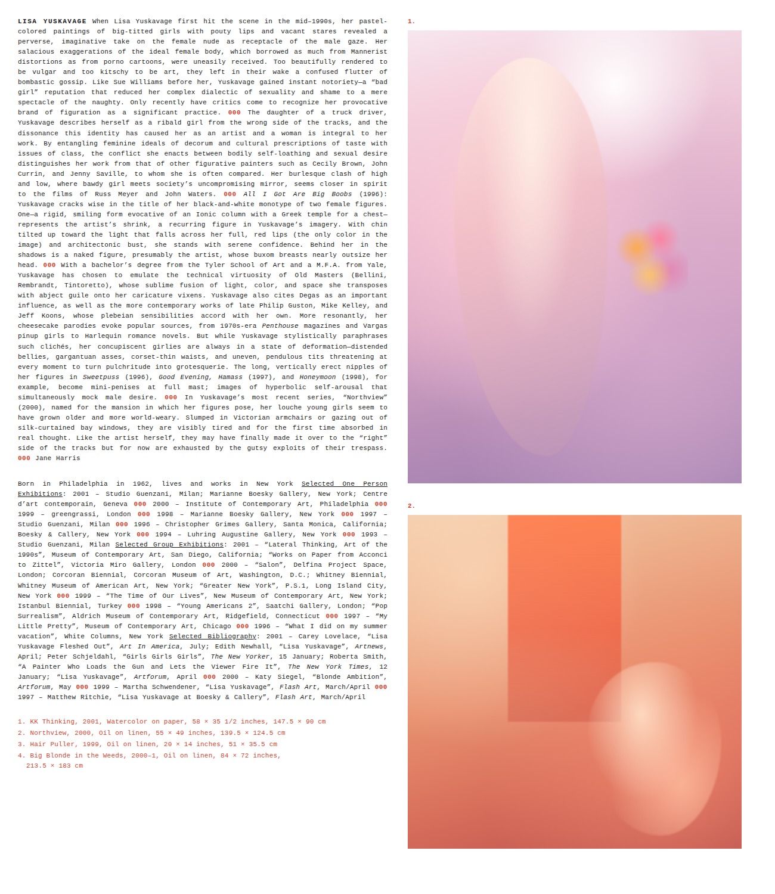LISA YUSKAVAGE When Lisa Yuskavage first hit the scene in the mid–1990s, her pastel-colored paintings of big-titted girls with pouty lips and vacant stares revealed a perverse, imaginative take on the female nude as receptacle of the male gaze. Her salacious exaggerations of the ideal female body, which borrowed as much from Mannerist distortions as from porno cartoons, were uneasily received. Too beautifully rendered to be vulgar and too kitschy to be art, they left in their wake a confused flutter of bombastic gossip. Like Sue Williams before her, Yuskavage gained instant notoriety—a “bad girl” reputation that reduced her complex dialectic of sexuality and shame to a mere spectacle of the naughty. Only recently have critics come to recognize her provocative brand of figuration as a significant practice. 000 The daughter of a truck driver, Yuskavage describes herself as a ribald girl from the wrong side of the tracks, and the dissonance this identity has caused her as an artist and a woman is integral to her work. By entangling feminine ideals of decorum and cultural prescriptions of taste with issues of class, the conflict she enacts between bodily self-loathing and sexual desire distinguishes her work from that of other figurative painters such as Cecily Brown, John Currin, and Jenny Saville, to whom she is often compared. Her burlesque clash of high and low, where bawdy girl meets society’s uncompromising mirror, seems closer in spirit to the films of Russ Meyer and John Waters. 000 All I Got Are Big Boobs (1996): Yuskavage cracks wise in the title of her black-and-white monotype of two female figures. One—a rigid, smiling form evocative of an Ionic column with a Greek temple for a chest—represents the artist’s shrink, a recurring figure in Yuskavage’s imagery. With chin tilted up toward the light that falls across her full, red lips (the only color in the image) and architectonic bust, she stands with serene confidence. Behind her in the shadows is a naked figure, presumably the artist, whose buxom breasts nearly outsize her head. 000 With a bachelor’s degree from the Tyler School of Art and a M.F.A. from Yale, Yuskavage has chosen to emulate the technical virtuosity of Old Masters (Bellini, Rembrandt, Tintoretto), whose sublime fusion of light, color, and space she transposes with abject guile onto her caricature vixens. Yuskavage also cites Degas as an important influence, as well as the more contemporary works of late Philip Guston, Mike Kelley, and Jeff Koons, whose plebeian sensibilities accord with her own. More resonantly, her cheesecake parodies evoke popular sources, from 1970s-era Penthouse magazines and Vargas pinup girls to Harlequin romance novels. But while Yuskavage stylistically paraphrases such clichés, her concupiscent girlies are always in a state of deformation—distended bellies, gargantuan asses, corset-thin waists, and uneven, pendulous tits threatening at every moment to turn pulchritude into grotesquerie. The long, vertically erect nipples of her figures in Sweetpuss (1996), Good Evening, Hamass (1997), and Honeymoon (1998), for example, become mini-penises at full mast; images of hyperbolic self-arousal that simultaneously mock male desire. 000 In Yuskavage’s most recent series, “Northview” (2000), named for the mansion in which her figures pose, her louche young girls seem to have grown older and more world-weary. Slumped in Victorian armchairs or gazing out of silk-curtained bay windows, they are visibly tired and for the first time absorbed in real thought. Like the artist herself, they may have finally made it over to the “right” side of the tracks but for now are exhausted by the gutsy exploits of their trespass. 000 Jane Harris
Born in Philadelphia in 1962, lives and works in New York Selected One Person Exhibitions: 2001 – Studio Guenzani, Milan; Marianne Boesky Gallery, New York; Centre d’art contemporain, Geneva 000 2000 – Institute of Contemporary Art, Philadelphia 000 1999 – greengrassi, London 000 1998 – Marianne Boesky Gallery, New York 000 1997 – Studio Guenzani, Milan 000 1996 – Christopher Grimes Gallery, Santa Monica, California; Boesky & Callery, New York 000 1994 – Luhring Augustine Gallery, New York 000 1993 – Studio Guenzani, Milan Selected Group Exhibitions: 2001 – “Lateral Thinking, Art of the 1990s”, Museum of Contemporary Art, San Diego, California; “Works on Paper from Acconci to Zittel”, Victoria Miro Gallery, London 000 2000 – “Salon”, Delfina Project Space, London; Corcoran Biennial, Corcoran Museum of Art, Washington, D.C.; Whitney Biennial, Whitney Museum of American Art, New York; “Greater New York”, P.S.1, Long Island City, New York 000 1999 – “The Time of Our Lives”, New Museum of Contemporary Art, New York; Istanbul Biennial, Turkey 000 1998 – “Young Americans 2”, Saatchi Gallery, London; “Pop Surrealism”, Aldrich Museum of Contemporary Art, Ridgefield, Connecticut 000 1997 – “My Little Pretty”, Museum of Contemporary Art, Chicago 000 1996 – “What I did on my summer vacation”, White Columns, New York Selected Bibliography: 2001 – Carey Lovelace, “Lisa Yuskavage Fleshed Out”, Art In America, July; Edith Newhall, “Lisa Yuskavage”, Artnews, April; Peter Schjeldahl, “Girls Girls Girls”, The New Yorker, 15 January; Roberta Smith, “A Painter Who Loads the Gun and Lets the Viewer Fire It”, The New York Times, 12 January; “Lisa Yuskavage”, Artforum, April 000 2000 – Katy Siegel, “Blonde Ambition”, Artforum, May 000 1999 – Martha Schwendener, “Lisa Yuskavage”, Flash Art, March/April 000 1997 – Matthew Ritchie, “Lisa Yuskavage at Boesky & Callery”, Flash Art, March/April
1. KK Thinking, 2001, Watercolor on paper, 58 × 35 1/2 inches, 147.5 × 90 cm
2. Northview, 2000, Oil on linen, 55 × 49 inches, 139.5 × 124.5 cm
3. Hair Puller, 1999, Oil on linen, 20 × 14 inches, 51 × 35.5 cm
4. Big Blonde in the Weeds, 2000–1, Oil on linen, 84 × 72 inches, 213.5 × 183 cm
1.
2.